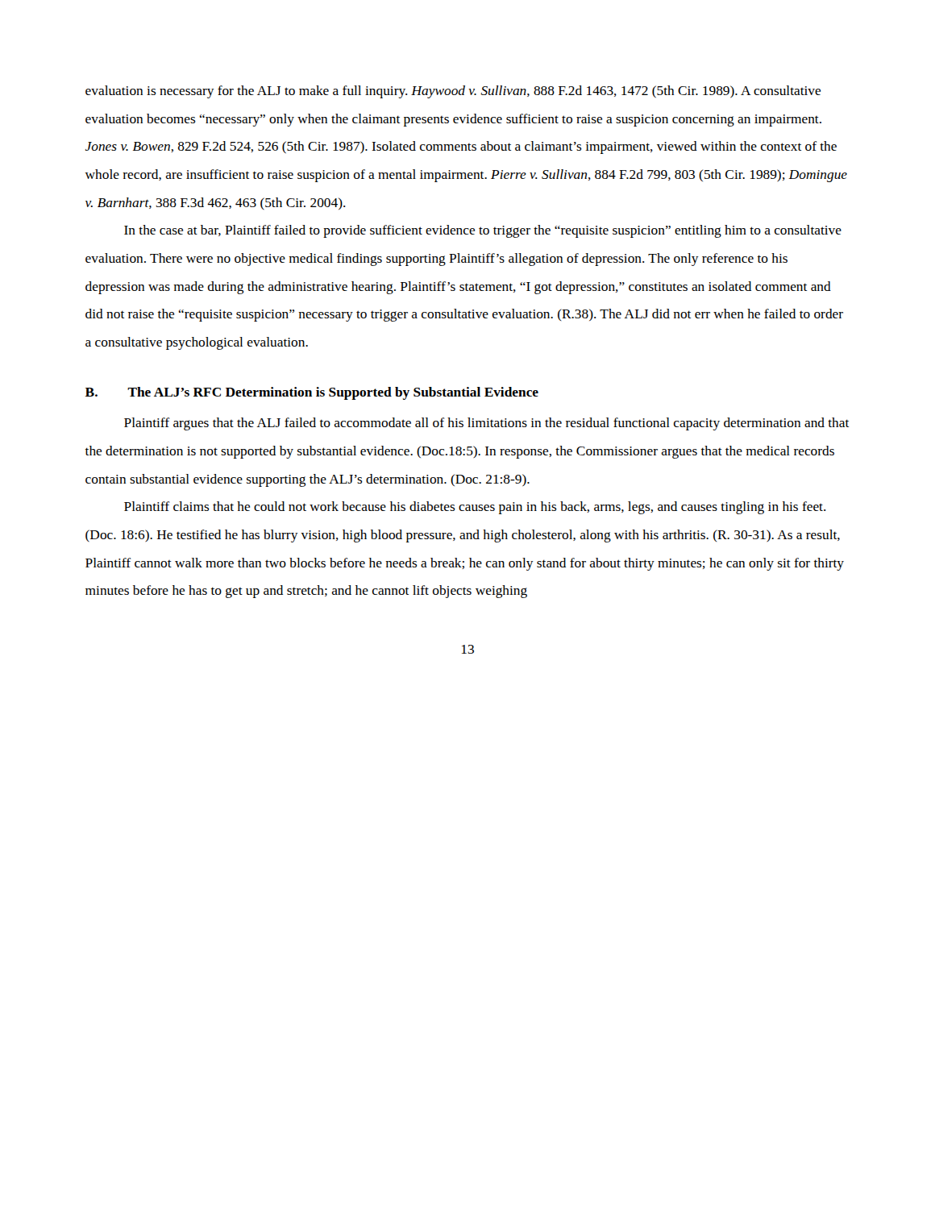evaluation is necessary for the ALJ to make a full inquiry. Haywood v. Sullivan, 888 F.2d 1463, 1472 (5th Cir. 1989). A consultative evaluation becomes “necessary” only when the claimant presents evidence sufficient to raise a suspicion concerning an impairment. Jones v. Bowen, 829 F.2d 524, 526 (5th Cir. 1987). Isolated comments about a claimant’s impairment, viewed within the context of the whole record, are insufficient to raise suspicion of a mental impairment. Pierre v. Sullivan, 884 F.2d 799, 803 (5th Cir. 1989); Domingue v. Barnhart, 388 F.3d 462, 463 (5th Cir. 2004).
In the case at bar, Plaintiff failed to provide sufficient evidence to trigger the “requisite suspicion” entitling him to a consultative evaluation. There were no objective medical findings supporting Plaintiff’s allegation of depression. The only reference to his depression was made during the administrative hearing. Plaintiff’s statement, “I got depression,” constitutes an isolated comment and did not raise the “requisite suspicion” necessary to trigger a consultative evaluation. (R.38). The ALJ did not err when he failed to order a consultative psychological evaluation.
B. The ALJ’s RFC Determination is Supported by Substantial Evidence
Plaintiff argues that the ALJ failed to accommodate all of his limitations in the residual functional capacity determination and that the determination is not supported by substantial evidence. (Doc.18:5). In response, the Commissioner argues that the medical records contain substantial evidence supporting the ALJ’s determination. (Doc. 21:8-9).
Plaintiff claims that he could not work because his diabetes causes pain in his back, arms, legs, and causes tingling in his feet. (Doc. 18:6). He testified he has blurry vision, high blood pressure, and high cholesterol, along with his arthritis. (R. 30-31). As a result, Plaintiff cannot walk more than two blocks before he needs a break; he can only stand for about thirty minutes; he can only sit for thirty minutes before he has to get up and stretch; and he cannot lift objects weighing
13